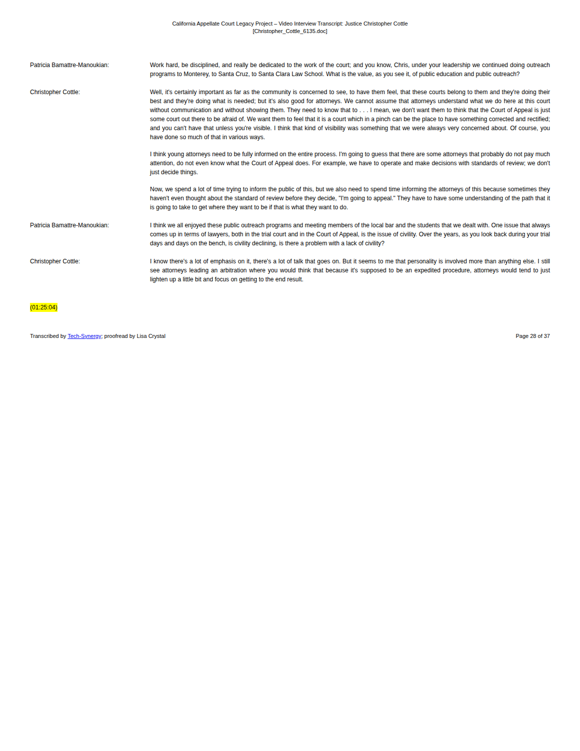California Appellate Court Legacy Project – Video Interview Transcript: Justice Christopher Cottle
[Christopher_Cottle_6135.doc]
Patricia Bamattre-Manoukian:
Work hard, be disciplined, and really be dedicated to the work of the court; and you know, Chris, under your leadership we continued doing outreach programs to Monterey, to Santa Cruz, to Santa Clara Law School. What is the value, as you see it, of public education and public outreach?
Christopher Cottle:
Well, it's certainly important as far as the community is concerned to see, to have them feel, that these courts belong to them and they're doing their best and they're doing what is needed; but it's also good for attorneys. We cannot assume that attorneys understand what we do here at this court without communication and without showing them. They need to know that to . . . I mean, we don't want them to think that the Court of Appeal is just some court out there to be afraid of. We want them to feel that it is a court which in a pinch can be the place to have something corrected and rectified; and you can't have that unless you're visible. I think that kind of visibility was something that we were always very concerned about. Of course, you have done so much of that in various ways.
I think young attorneys need to be fully informed on the entire process. I'm going to guess that there are some attorneys that probably do not pay much attention, do not even know what the Court of Appeal does. For example, we have to operate and make decisions with standards of review; we don't just decide things.
Now, we spend a lot of time trying to inform the public of this, but we also need to spend time informing the attorneys of this because sometimes they haven't even thought about the standard of review before they decide, "I'm going to appeal." They have to have some understanding of the path that it is going to take to get where they want to be if that is what they want to do.
Patricia Bamattre-Manoukian:
I think we all enjoyed these public outreach programs and meeting members of the local bar and the students that we dealt with. One issue that always comes up in terms of lawyers, both in the trial court and in the Court of Appeal, is the issue of civility. Over the years, as you look back during your trial days and days on the bench, is civility declining, is there a problem with a lack of civility?
Christopher Cottle:
I know there's a lot of emphasis on it, there's a lot of talk that goes on. But it seems to me that personality is involved more than anything else. I still see attorneys leading an arbitration where you would think that because it's supposed to be an expedited procedure, attorneys would tend to just lighten up a little bit and focus on getting to the end result.
(01:25:04)
Transcribed by Tech-Synergy; proofread by Lisa Crystal
Page 28 of 37